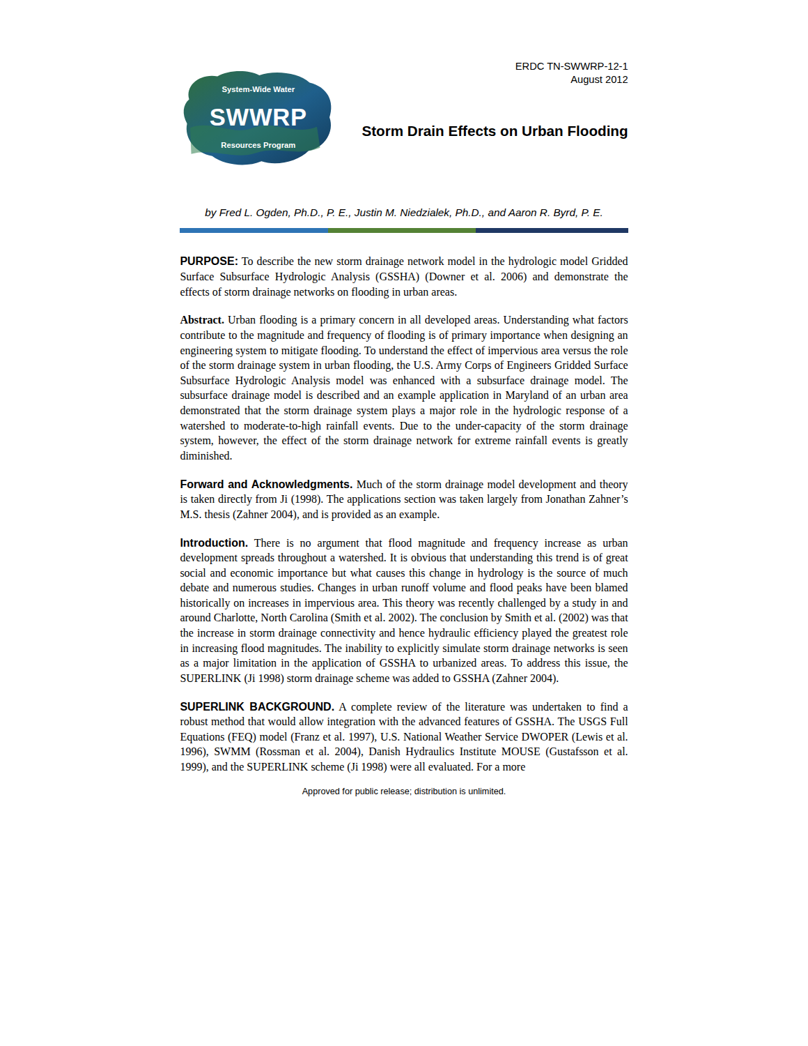System-Wide Water SWWRP Resources Program
ERDC TN-SWWRP-12-1
August 2012
Storm Drain Effects on Urban Flooding
by Fred L. Ogden, Ph.D., P. E., Justin M. Niedzialek, Ph.D., and Aaron R. Byrd, P. E.
PURPOSE: To describe the new storm drainage network model in the hydrologic model Gridded Surface Subsurface Hydrologic Analysis (GSSHA) (Downer et al. 2006) and demonstrate the effects of storm drainage networks on flooding in urban areas.
Abstract. Urban flooding is a primary concern in all developed areas. Understanding what factors contribute to the magnitude and frequency of flooding is of primary importance when designing an engineering system to mitigate flooding. To understand the effect of impervious area versus the role of the storm drainage system in urban flooding, the U.S. Army Corps of Engineers Gridded Surface Subsurface Hydrologic Analysis model was enhanced with a subsurface drainage model. The subsurface drainage model is described and an example application in Maryland of an urban area demonstrated that the storm drainage system plays a major role in the hydrologic response of a watershed to moderate-to-high rainfall events. Due to the under-capacity of the storm drainage system, however, the effect of the storm drainage network for extreme rainfall events is greatly diminished.
Forward and Acknowledgments. Much of the storm drainage model development and theory is taken directly from Ji (1998). The applications section was taken largely from Jonathan Zahner’s M.S. thesis (Zahner 2004), and is provided as an example.
Introduction. There is no argument that flood magnitude and frequency increase as urban development spreads throughout a watershed. It is obvious that understanding this trend is of great social and economic importance but what causes this change in hydrology is the source of much debate and numerous studies. Changes in urban runoff volume and flood peaks have been blamed historically on increases in impervious area. This theory was recently challenged by a study in and around Charlotte, North Carolina (Smith et al. 2002). The conclusion by Smith et al. (2002) was that the increase in storm drainage connectivity and hence hydraulic efficiency played the greatest role in increasing flood magnitudes. The inability to explicitly simulate storm drainage networks is seen as a major limitation in the application of GSSHA to urbanized areas. To address this issue, the SUPERLINK (Ji 1998) storm drainage scheme was added to GSSHA (Zahner 2004).
SUPERLINK BACKGROUND. A complete review of the literature was undertaken to find a robust method that would allow integration with the advanced features of GSSHA. The USGS Full Equations (FEQ) model (Franz et al. 1997), U.S. National Weather Service DWOPER (Lewis et al. 1996), SWMM (Rossman et al. 2004), Danish Hydraulics Institute MOUSE (Gustafsson et al. 1999), and the SUPERLINK scheme (Ji 1998) were all evaluated. For a more
Approved for public release; distribution is unlimited.